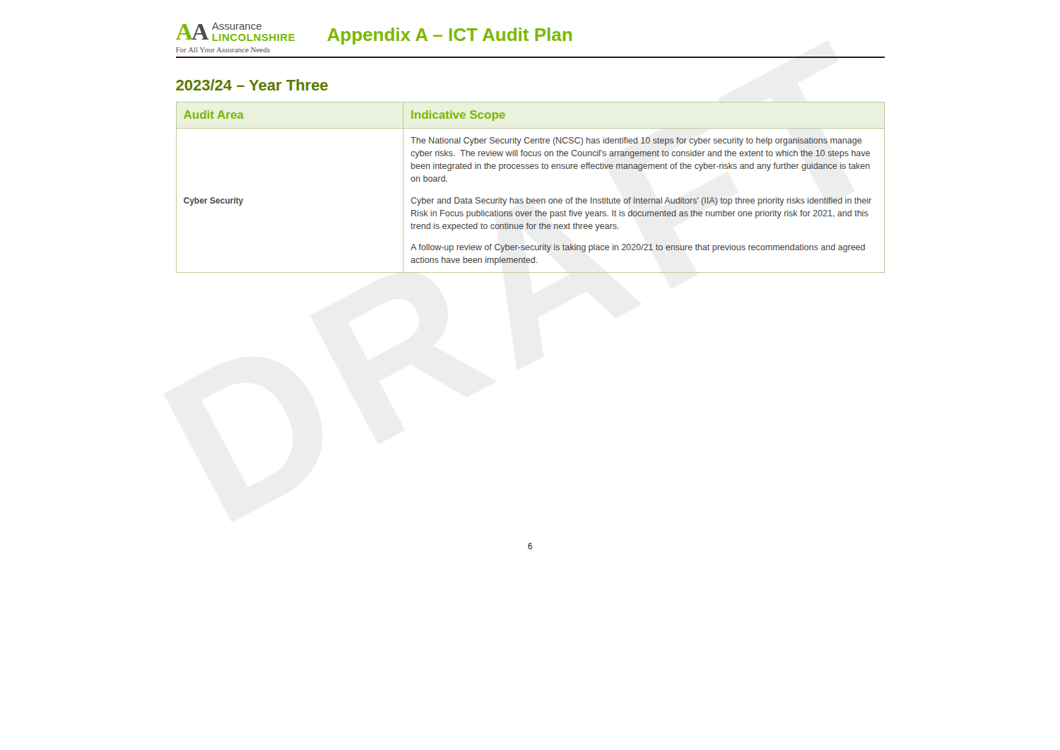DRAFT
AA
Assurance
LINCOLNSHIRE
For All Your Assurance Needs
Appendix A – ICT Audit Plan
2023/24 – Year Three
| Audit Area | Indicative Scope |
| --- | --- |
| Cyber Security | The National Cyber Security Centre (NCSC) has identified 10 steps for cyber security to help organisations manage cyber risks. The review will focus on the Council's arrangement to consider and the extent to which the 10 steps have been integrated in the processes to ensure effective management of the cyber-risks and any further guidance is taken on board. Cyber and Data Security has been one of the Institute of Internal Auditors' (IIA) top three priority risks identified in their Risk in Focus publications over the past five years. It is documented as the number one priority risk for 2021, and this trend is expected to continue for the next three years. A follow-up review of Cyber-security is taking place in 2020/21 to ensure that previous recommendations and agreed actions have been implemented. |
6